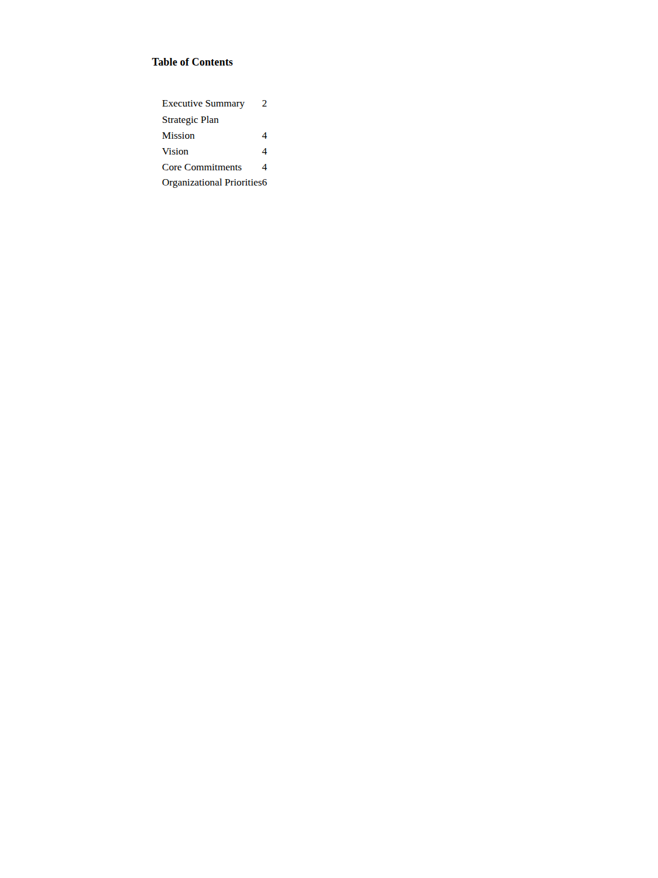Table of Contents
| Executive Summary | 2 |
| Strategic Plan | |
| Mission | 4 |
| Vision | 4 |
| Core Commitments | 4 |
| Organizational Priorities | 6 |